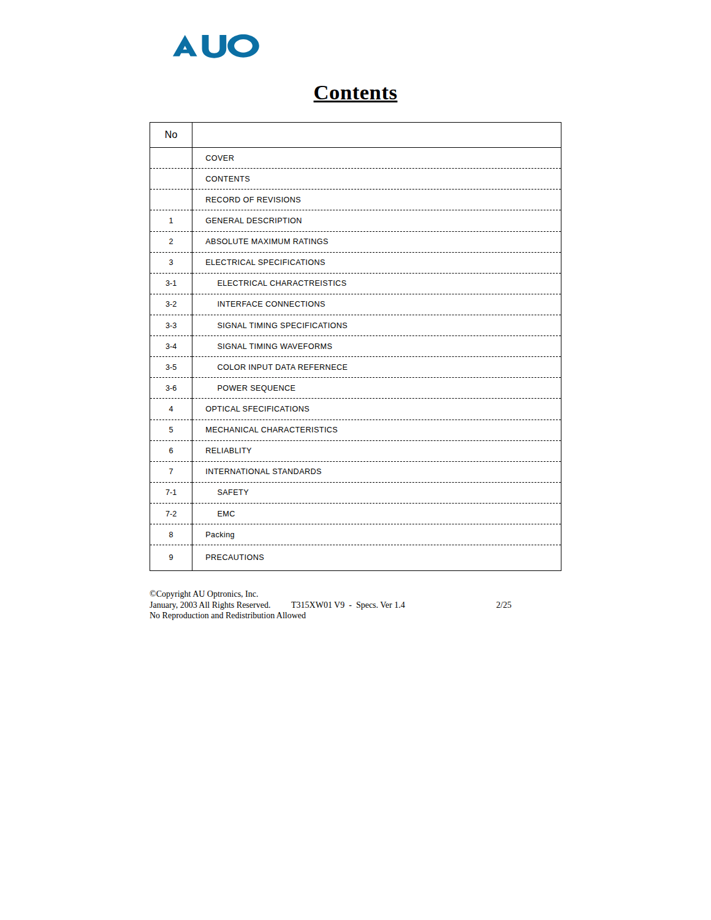Contents
| No | |
| --- | --- |
| | COVER |
| | CONTENTS |
| | RECORD OF REVISIONS |
| 1 | GENERAL DESCRIPTION |
| 2 | ABSOLUTE MAXIMUM RATINGS |
| 3 | ELECTRICAL SPECIFICATIONS |
| 3-1 | ELECTRICAL CHARACTREISTICS |
| 3-2 | INTERFACE CONNECTIONS |
| 3-3 | SIGNAL TIMING SPECIFICATIONS |
| 3-4 | SIGNAL TIMING WAVEFORMS |
| 3-5 | COLOR INPUT DATA REFERNECE |
| 3-6 | POWER SEQUENCE |
| 4 | OPTICAL SFECIFICATIONS |
| 5 | MECHANICAL CHARACTERISTICS |
| 6 | RELIABLITY |
| 7 | INTERNATIONAL STANDARDS |
| 7-1 | SAFETY |
| 7-2 | EMC |
| 8 | Packing |
| 9 | PRECAUTIONS |
©Copyright AU Optronics, Inc.
January, 2003 All Rights Reserved. T315XW01 V9 - Specs. Ver 1.4 2/25
No Reproduction and Redistribution Allowed